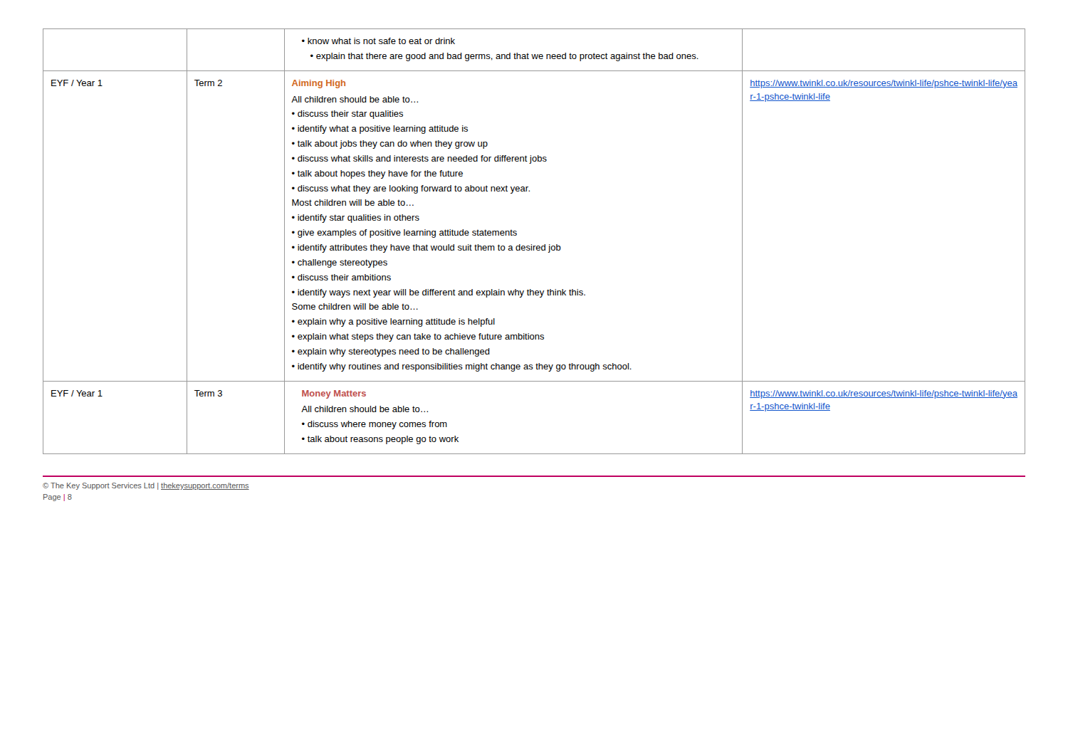| | | • know what is not safe to eat or drink • explain that there are good and bad germs, and that we need to protect against the bad ones. | |
| EYF / Year 1 | Term 2 | Aiming High All children should be able to… • discuss their star qualities • identify what a positive learning attitude is • talk about jobs they can do when they grow up • discuss what skills and interests are needed for different jobs • talk about hopes they have for the future • discuss what they are looking forward to about next year. Most children will be able to… • identify star qualities in others • give examples of positive learning attitude statements • identify attributes they have that would suit them to a desired job • challenge stereotypes • discuss their ambitions • identify ways next year will be different and explain why they think this. Some children will be able to… • explain why a positive learning attitude is helpful • explain what steps they can take to achieve future ambitions • explain why stereotypes need to be challenged • identify why routines and responsibilities might change as they go through school. | https://www.twinkl.co.uk/resources/twinkl-life/pshce-twinkl-life/year-1-pshce-twinkl-life |
| EYF / Year 1 | Term 3 | Money Matters All children should be able to… • discuss where money comes from • talk about reasons people go to work | https://www.twinkl.co.uk/resources/twinkl-life/pshce-twinkl-life/year-1-pshce-twinkl-life |
© The Key Support Services Ltd | thekeysupport.com/terms
Page | 8